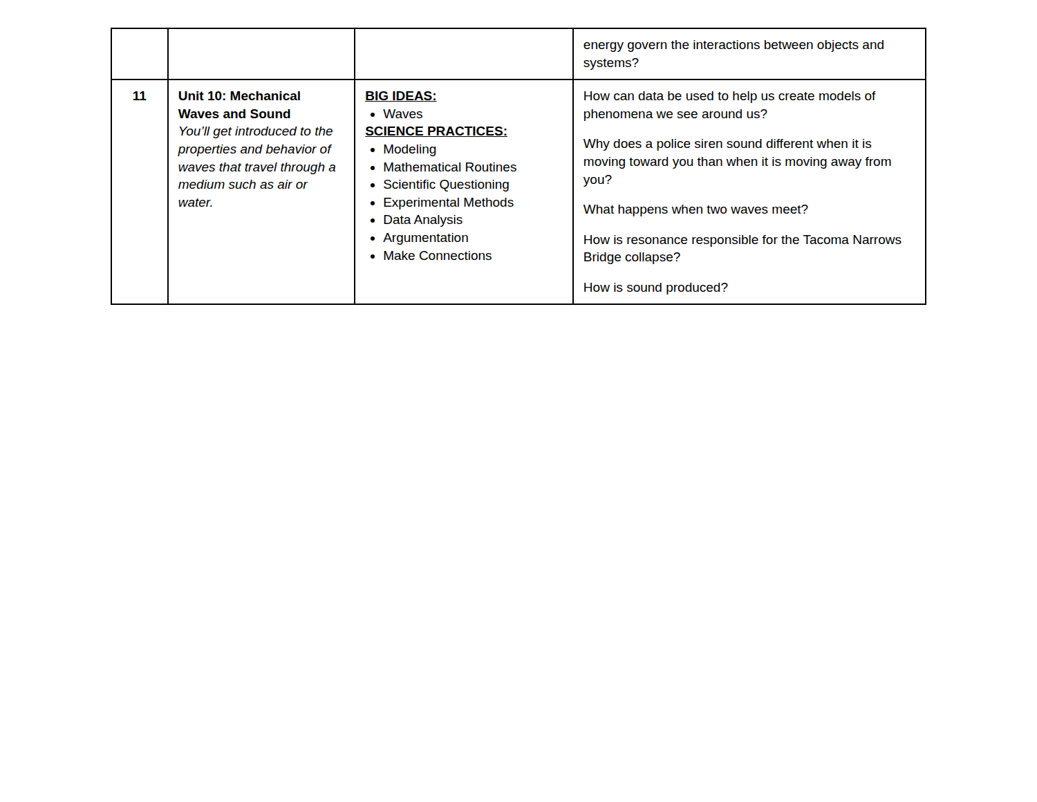| | | | energy govern the interactions between objects and systems? |
| 11 | Unit 10: Mechanical Waves and Sound You’ll get introduced to the properties and behavior of waves that travel through a medium such as air or water. | BIG IDEAS: Waves SCIENCE PRACTICES: Modeling Mathematical Routines Scientific Questioning Experimental Methods Data Analysis Argumentation Make Connections | How can data be used to help us create models of phenomena we see around us? Why does a police siren sound different when it is moving toward you than when it is moving away from you? What happens when two waves meet? How is resonance responsible for the Tacoma Narrows Bridge collapse? How is sound produced? |